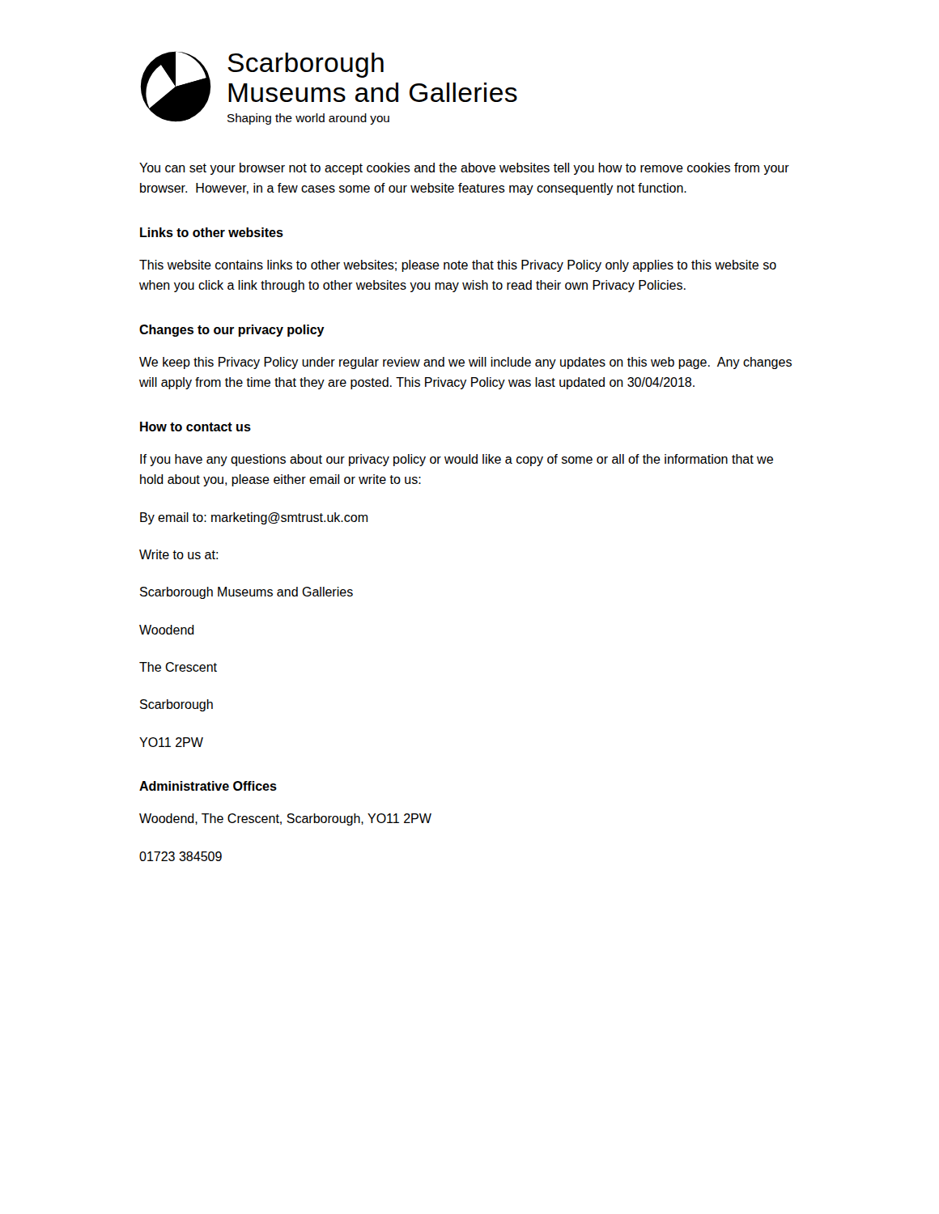Scarborough Museums and Galleries Shaping the world around you
You can set your browser not to accept cookies and the above websites tell you how to remove cookies from your browser. However, in a few cases some of our website features may consequently not function.
Links to other websites
This website contains links to other websites; please note that this Privacy Policy only applies to this website so when you click a link through to other websites you may wish to read their own Privacy Policies.
Changes to our privacy policy
We keep this Privacy Policy under regular review and we will include any updates on this web page. Any changes will apply from the time that they are posted. This Privacy Policy was last updated on 30/04/2018.
How to contact us
If you have any questions about our privacy policy or would like a copy of some or all of the information that we hold about you, please either email or write to us:
By email to: marketing@smtrust.uk.com
Write to us at:
Scarborough Museums and Galleries
Woodend
The Crescent
Scarborough
YO11 2PW
Administrative Offices
Woodend, The Crescent, Scarborough, YO11 2PW
01723 384509